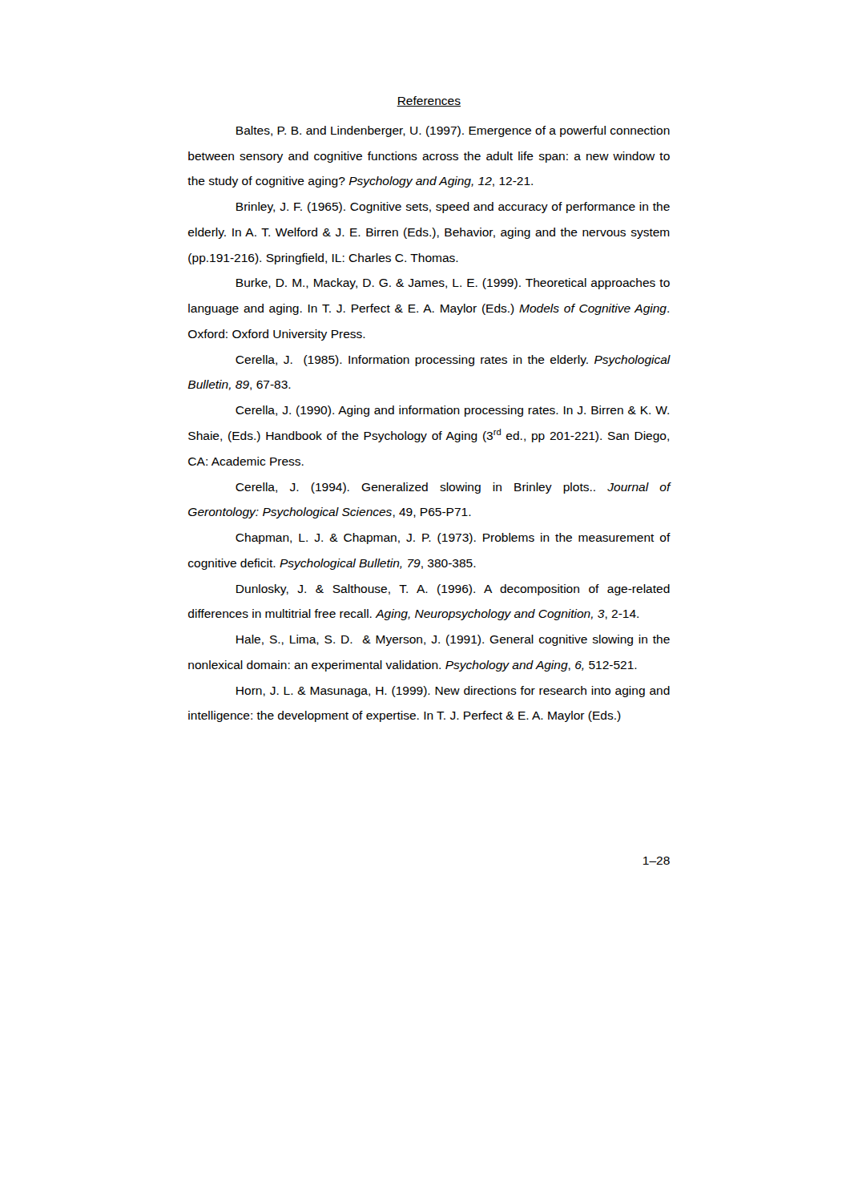References
Baltes, P. B. and Lindenberger, U. (1997). Emergence of a powerful connection between sensory and cognitive functions across the adult life span: a new window to the study of cognitive aging? Psychology and Aging, 12, 12-21.
Brinley, J. F. (1965). Cognitive sets, speed and accuracy of performance in the elderly. In A. T. Welford & J. E. Birren (Eds.), Behavior, aging and the nervous system (pp.191-216). Springfield, IL: Charles C. Thomas.
Burke, D. M., Mackay, D. G. & James, L. E. (1999). Theoretical approaches to language and aging. In T. J. Perfect & E. A. Maylor (Eds.) Models of Cognitive Aging. Oxford: Oxford University Press.
Cerella, J. (1985). Information processing rates in the elderly. Psychological Bulletin, 89, 67-83.
Cerella, J. (1990). Aging and information processing rates. In J. Birren & K. W. Shaie, (Eds.) Handbook of the Psychology of Aging (3rd ed., pp 201-221). San Diego, CA: Academic Press.
Cerella, J. (1994). Generalized slowing in Brinley plots.. Journal of Gerontology: Psychological Sciences, 49, P65-P71.
Chapman, L. J. & Chapman, J. P. (1973). Problems in the measurement of cognitive deficit. Psychological Bulletin, 79, 380-385.
Dunlosky, J. & Salthouse, T. A. (1996). A decomposition of age-related differences in multitrial free recall. Aging, Neuropsychology and Cognition, 3, 2-14.
Hale, S., Lima, S. D. & Myerson, J. (1991). General cognitive slowing in the nonlexical domain: an experimental validation. Psychology and Aging, 6, 512-521.
Horn, J. L. & Masunaga, H. (1999). New directions for research into aging and intelligence: the development of expertise. In T. J. Perfect & E. A. Maylor (Eds.)
1–28